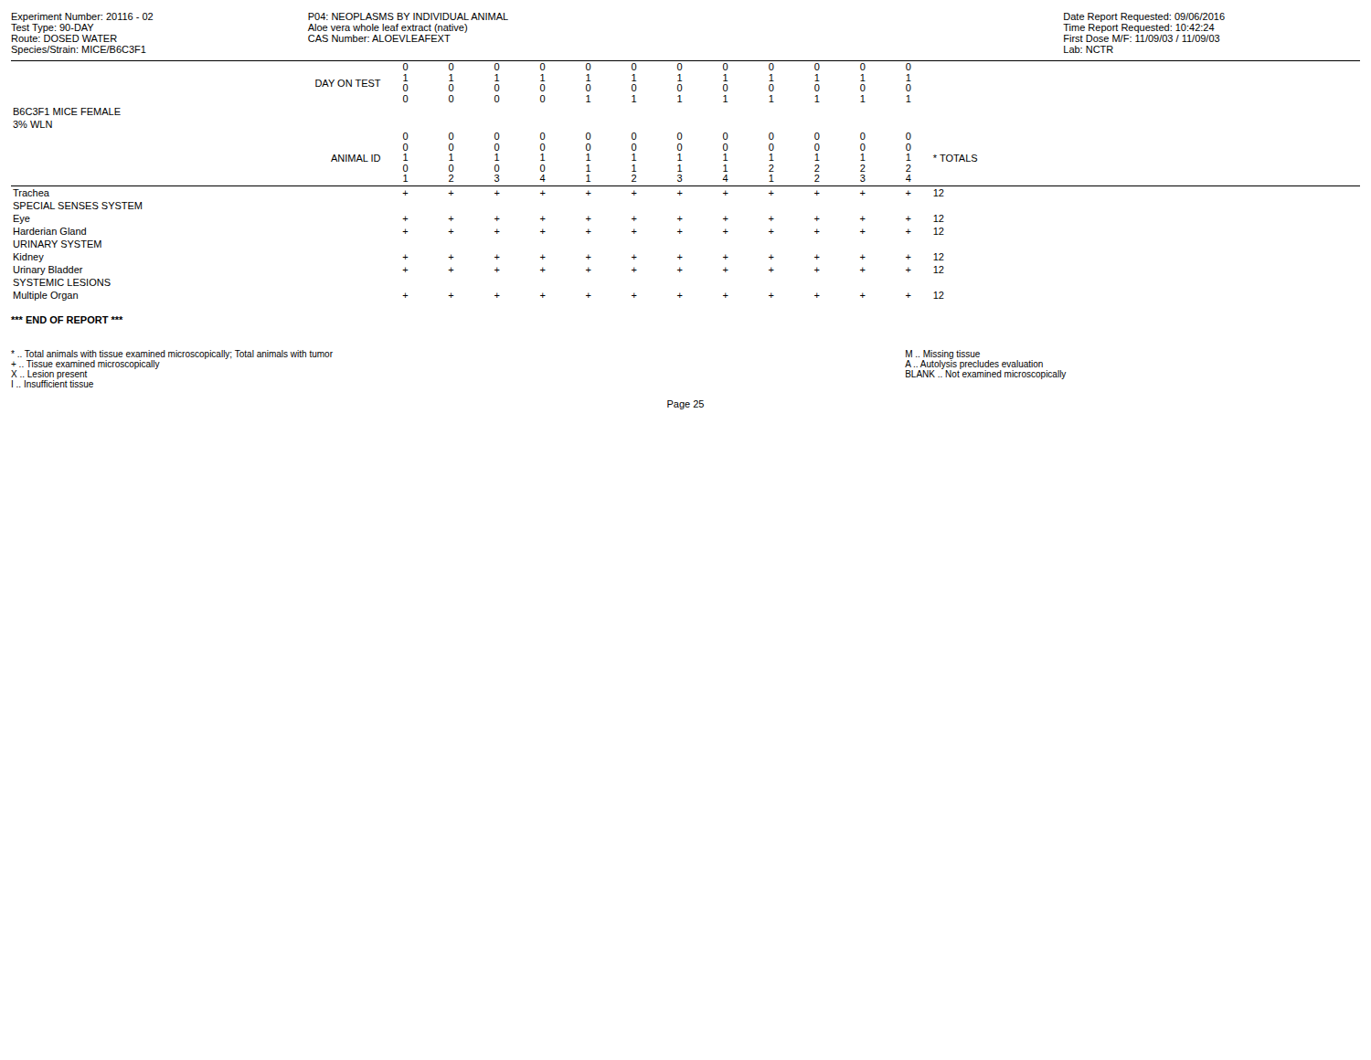| Experiment Number: 20116 - 02 | P04: NEOPLASMS BY INDIVIDUAL ANIMAL | | Date Report Requested: 09/06/2016 |
| Test Type: 90-DAY | Aloe vera whole leaf extract (native) | | Time Report Requested: 10:42:24 |
| Route: DOSED WATER | CAS Number: ALOEVLEAFEXT | | First Dose M/F: 11/09/03 / 11/09/03 |
| Species/Strain: MICE/B6C3F1 | | | Lab: NCTR |
| DAY ON TEST | 0 1 0 0 | 0 1 0 0 | 0 1 0 0 | 0 1 0 0 | 0 1 0 1 | 0 1 0 1 | 0 1 0 1 | 0 1 0 1 | 0 1 0 1 | 0 1 0 1 | 0 1 0 1 | 0 1 0 1 | |
| B6C3F1 MICE FEMALE | | |
| 3% WLN | | |
| ANIMAL ID | 0 0 1 0 1 | 0 0 1 0 2 | 0 0 1 0 3 | 0 0 1 0 4 | 0 0 1 1 1 | 0 0 1 1 2 | 0 0 1 1 3 | 0 0 1 1 4 | 0 0 1 2 1 | 0 0 1 2 2 | 0 0 1 2 3 | 0 0 1 2 4 | * TOTALS |
| Trachea | + | + | + | + | + | + | + | + | + | + | + | + | 12 |
| SPECIAL SENSES SYSTEM |
| Eye | + | + | + | + | + | + | + | + | + | + | + | + | 12 |
| Harderian Gland | + | + | + | + | + | + | + | + | + | + | + | + | 12 |
| URINARY SYSTEM |
| Kidney | + | + | + | + | + | + | + | + | + | + | + | + | 12 |
| Urinary Bladder | + | + | + | + | + | + | + | + | + | + | + | + | 12 |
| SYSTEMIC LESIONS |
| Multiple Organ | + | + | + | + | + | + | + | + | + | + | + | + | 12 |
*** END OF REPORT ***
| * .. Total animals with tissue examined microscopically; Total animals with tumor | M .. Missing tissue |
| + .. Tissue examined microscopically | A .. Autolysis precludes evaluation |
| X .. Lesion present | BLANK .. Not examined microscopically |
| I .. Insufficient tissue | |
Page 25